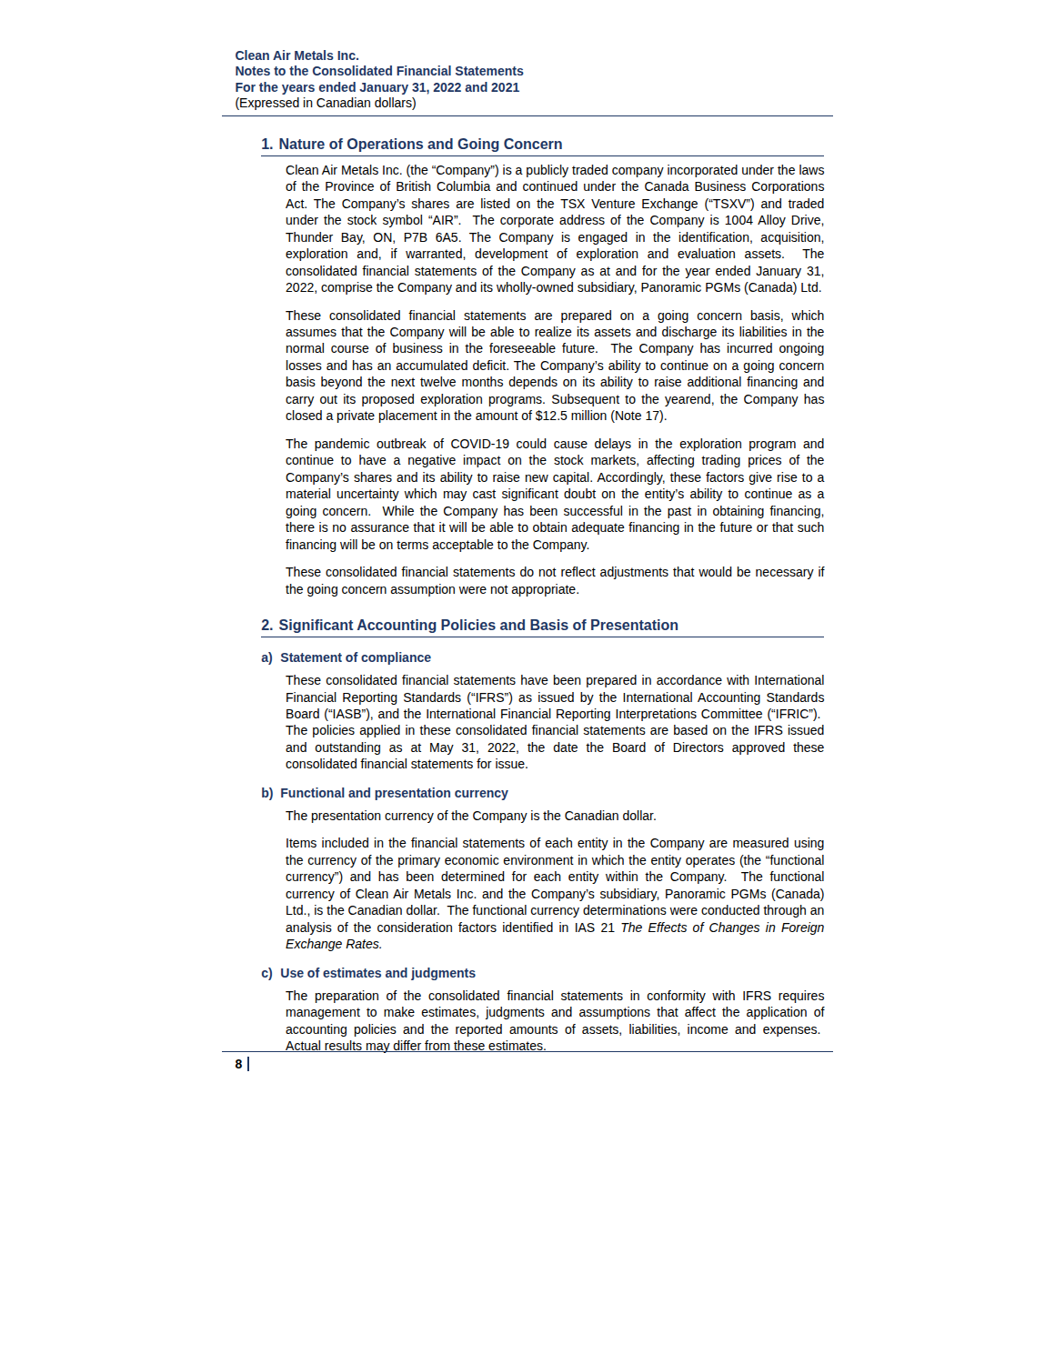Clean Air Metals Inc.
Notes to the Consolidated Financial Statements
For the years ended January 31, 2022 and 2021
(Expressed in Canadian dollars)
1. Nature of Operations and Going Concern
Clean Air Metals Inc. (the “Company”) is a publicly traded company incorporated under the laws of the Province of British Columbia and continued under the Canada Business Corporations Act. The Company’s shares are listed on the TSX Venture Exchange (“TSXV”) and traded under the stock symbol “AIR”. The corporate address of the Company is 1004 Alloy Drive, Thunder Bay, ON, P7B 6A5. The Company is engaged in the identification, acquisition, exploration and, if warranted, development of exploration and evaluation assets. The consolidated financial statements of the Company as at and for the year ended January 31, 2022, comprise the Company and its wholly-owned subsidiary, Panoramic PGMs (Canada) Ltd.
These consolidated financial statements are prepared on a going concern basis, which assumes that the Company will be able to realize its assets and discharge its liabilities in the normal course of business in the foreseeable future. The Company has incurred ongoing losses and has an accumulated deficit. The Company’s ability to continue on a going concern basis beyond the next twelve months depends on its ability to raise additional financing and carry out its proposed exploration programs. Subsequent to the yearend, the Company has closed a private placement in the amount of $12.5 million (Note 17).
The pandemic outbreak of COVID-19 could cause delays in the exploration program and continue to have a negative impact on the stock markets, affecting trading prices of the Company’s shares and its ability to raise new capital. Accordingly, these factors give rise to a material uncertainty which may cast significant doubt on the entity’s ability to continue as a going concern. While the Company has been successful in the past in obtaining financing, there is no assurance that it will be able to obtain adequate financing in the future or that such financing will be on terms acceptable to the Company.
These consolidated financial statements do not reflect adjustments that would be necessary if the going concern assumption were not appropriate.
2. Significant Accounting Policies and Basis of Presentation
a) Statement of compliance
These consolidated financial statements have been prepared in accordance with International Financial Reporting Standards (“IFRS”) as issued by the International Accounting Standards Board (“IASB”), and the International Financial Reporting Interpretations Committee (“IFRIC”). The policies applied in these consolidated financial statements are based on the IFRS issued and outstanding as at May 31, 2022, the date the Board of Directors approved these consolidated financial statements for issue.
b) Functional and presentation currency
The presentation currency of the Company is the Canadian dollar.
Items included in the financial statements of each entity in the Company are measured using the currency of the primary economic environment in which the entity operates (the “functional currency”) and has been determined for each entity within the Company. The functional currency of Clean Air Metals Inc. and the Company’s subsidiary, Panoramic PGMs (Canada) Ltd., is the Canadian dollar. The functional currency determinations were conducted through an analysis of the consideration factors identified in IAS 21 The Effects of Changes in Foreign Exchange Rates.
c) Use of estimates and judgments
The preparation of the consolidated financial statements in conformity with IFRS requires management to make estimates, judgments and assumptions that affect the application of accounting policies and the reported amounts of assets, liabilities, income and expenses. Actual results may differ from these estimates.
8